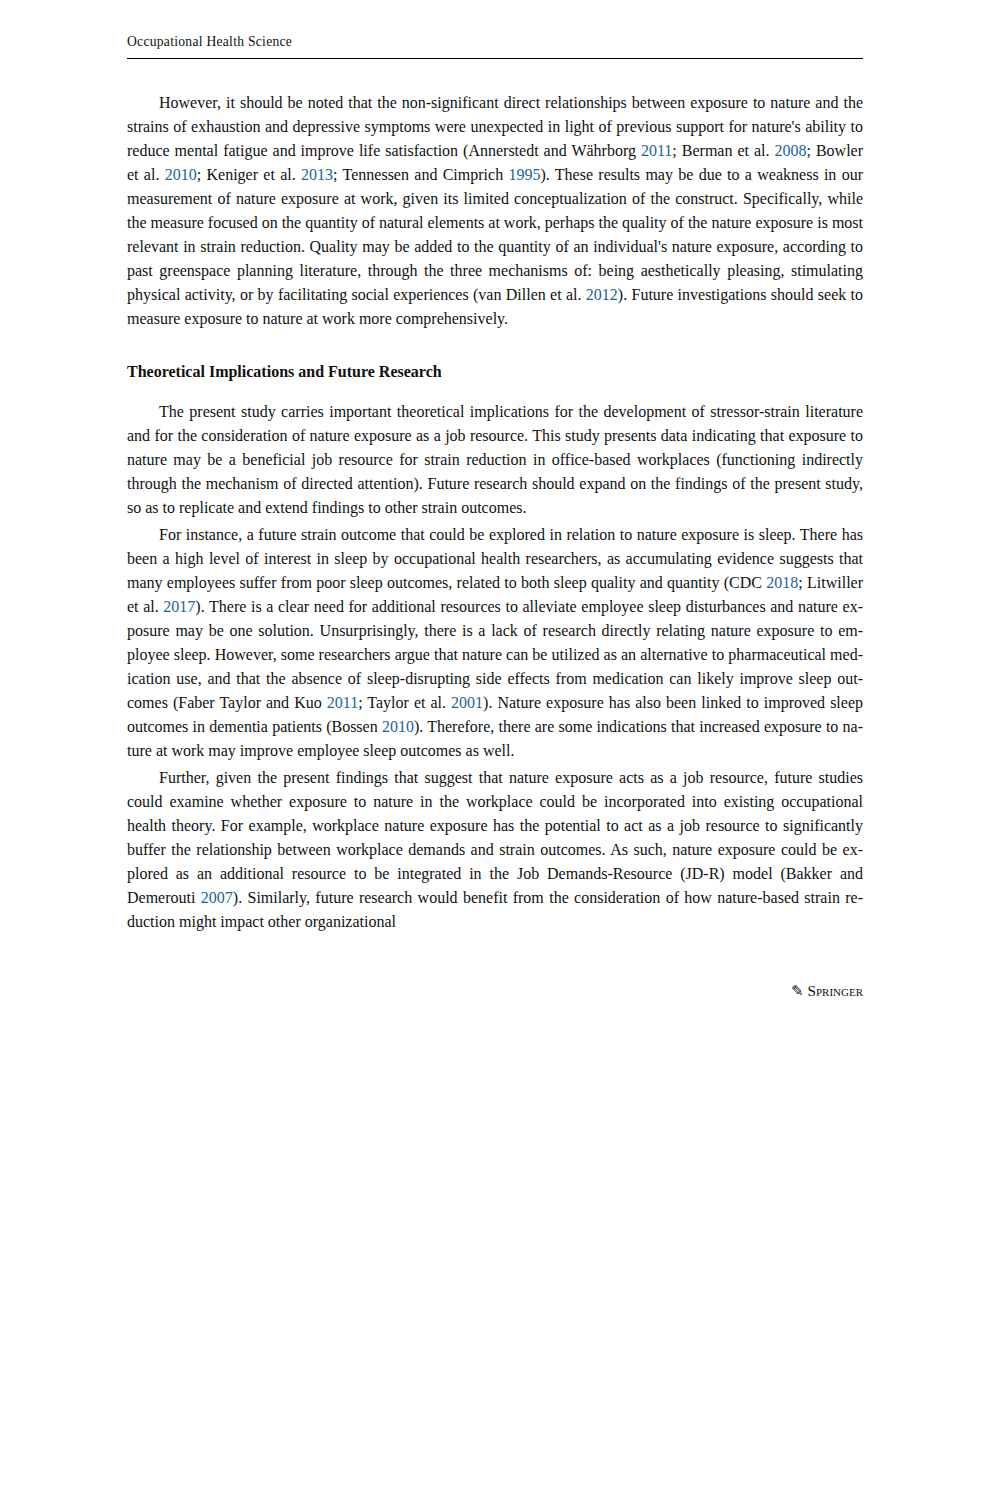Occupational Health Science
However, it should be noted that the non-significant direct relationships between exposure to nature and the strains of exhaustion and depressive symptoms were unexpected in light of previous support for nature's ability to reduce mental fatigue and improve life satisfaction (Annerstedt and Währborg 2011; Berman et al. 2008; Bowler et al. 2010; Keniger et al. 2013; Tennessen and Cimprich 1995). These results may be due to a weakness in our measurement of nature exposure at work, given its limited conceptualization of the construct. Specifically, while the measure focused on the quantity of natural elements at work, perhaps the quality of the nature exposure is most relevant in strain reduction. Quality may be added to the quantity of an individual's nature exposure, according to past greenspace planning literature, through the three mechanisms of: being aesthetically pleasing, stimulating physical activity, or by facilitating social experiences (van Dillen et al. 2012). Future investigations should seek to measure exposure to nature at work more comprehensively.
Theoretical Implications and Future Research
The present study carries important theoretical implications for the development of stressor-strain literature and for the consideration of nature exposure as a job resource. This study presents data indicating that exposure to nature may be a beneficial job resource for strain reduction in office-based workplaces (functioning indirectly through the mechanism of directed attention). Future research should expand on the findings of the present study, so as to replicate and extend findings to other strain outcomes.
For instance, a future strain outcome that could be explored in relation to nature exposure is sleep. There has been a high level of interest in sleep by occupational health researchers, as accumulating evidence suggests that many employees suffer from poor sleep outcomes, related to both sleep quality and quantity (CDC 2018; Litwiller et al. 2017). There is a clear need for additional resources to alleviate employee sleep disturbances and nature exposure may be one solution. Unsurprisingly, there is a lack of research directly relating nature exposure to employee sleep. However, some researchers argue that nature can be utilized as an alternative to pharmaceutical medication use, and that the absence of sleep-disrupting side effects from medication can likely improve sleep outcomes (Faber Taylor and Kuo 2011; Taylor et al. 2001). Nature exposure has also been linked to improved sleep outcomes in dementia patients (Bossen 2010). Therefore, there are some indications that increased exposure to nature at work may improve employee sleep outcomes as well.
Further, given the present findings that suggest that nature exposure acts as a job resource, future studies could examine whether exposure to nature in the workplace could be incorporated into existing occupational health theory. For example, workplace nature exposure has the potential to act as a job resource to significantly buffer the relationship between workplace demands and strain outcomes. As such, nature exposure could be explored as an additional resource to be integrated in the Job Demands-Resource (JD-R) model (Bakker and Demerouti 2007). Similarly, future research would benefit from the consideration of how nature-based strain reduction might impact other organizational
✎ Springer